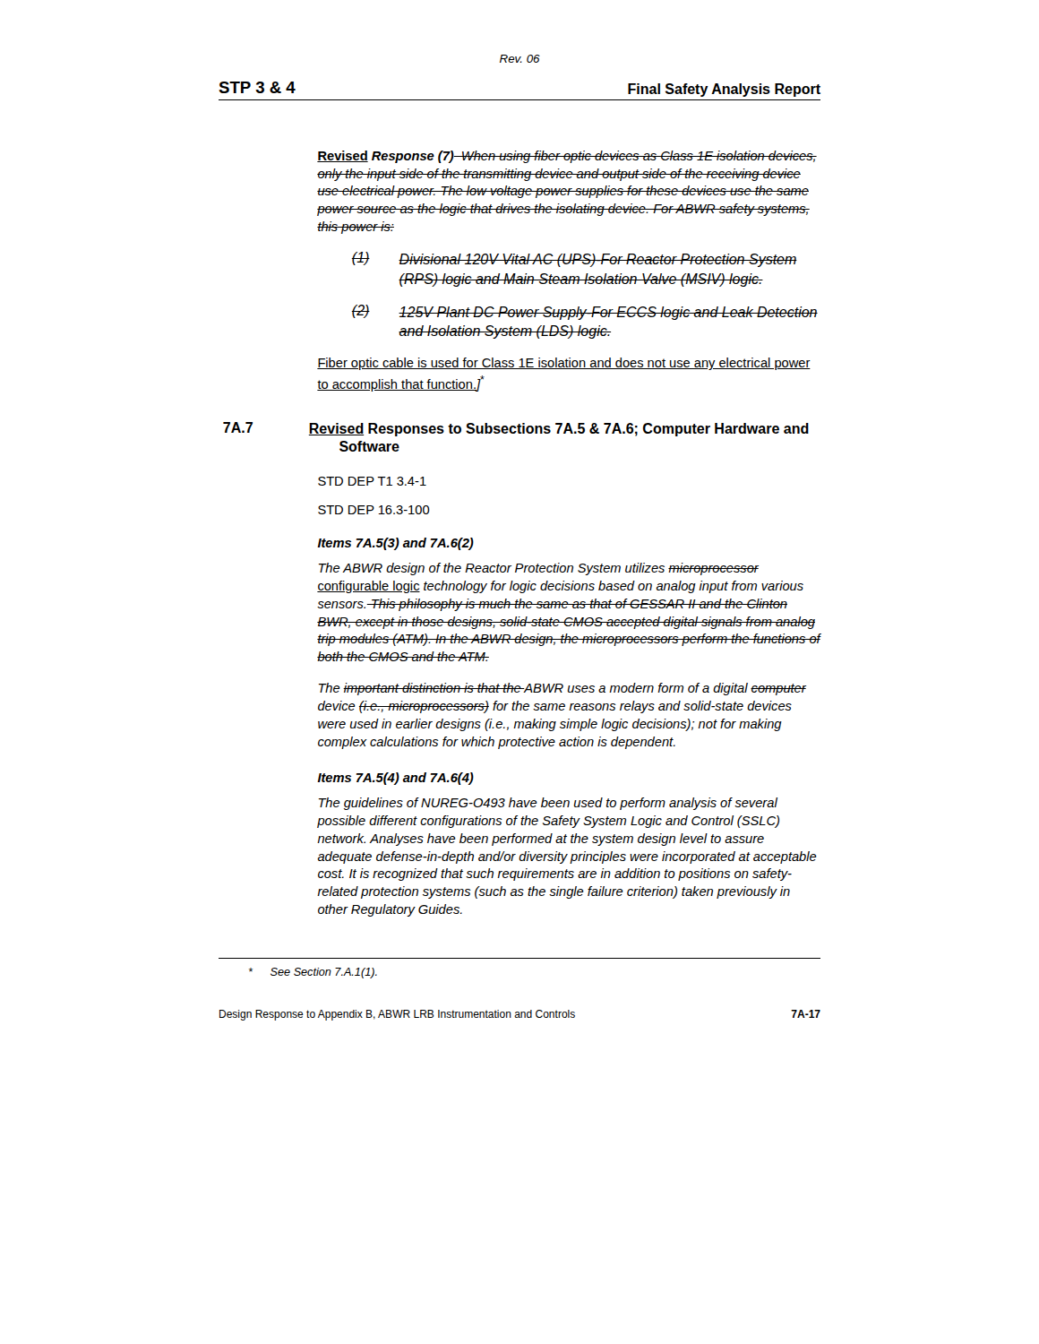Rev. 06
STP 3 & 4
Final Safety Analysis Report
Revised Response (7) When using fiber optic devices as Class 1E isolation devices, only the input side of the transmitting device and output side of the receiving device use electrical power. The low voltage power supplies for these devices use the same power source as the logic that drives the isolating device. For ABWR safety systems, this power is:
(1)
Divisional 120V Vital AC (UPS)-For Reactor Protection System (RPS) logic and Main Steam Isolation Valve (MSIV) logic.
(2)
125V Plant DC Power Supply-For ECCS logic and Leak Detection and Isolation System (LDS) logic.
Fiber optic cable is used for Class 1E isolation and does not use any electrical power to accomplish that function.]*
7A.7
Revised Responses to Subsections 7A.5 & 7A.6; Computer Hardware andSoftware
STD DEP T1 3.4-1
STD DEP 16.3-100
Items 7A.5(3) and 7A.6(2)
The ABWR design of the Reactor Protection System utilizes microprocessor configurable logic technology for logic decisions based on analog input from various sensors. This philosophy is much the same as that of GESSAR II and the Clinton BWR, except in those designs, solid-state CMOS accepted digital signals from analog trip modules (ATM). In the ABWR design, the microprocessors perform the functions of both the CMOS and the ATM.
The important distinction is that the ABWR uses a modern form of a digital computer device (i.e., microprocessors) for the same reasons relays and solid-state devices were used in earlier designs (i.e., making simple logic decisions); not for making complex calculations for which protective action is dependent.
Items 7A.5(4) and 7A.6(4)
The guidelines of NUREG-O493 have been used to perform analysis of several possible different configurations of the Safety System Logic and Control (SSLC) network. Analyses have been performed at the system design level to assure adequate defense-in-depth and/or diversity principles were incorporated at acceptable cost. It is recognized that such requirements are in addition to positions on safety-related protection systems (such as the single failure criterion) taken previously in other Regulatory Guides.
*
See Section 7.A.1(1).
Design Response to Appendix B, ABWR LRB Instrumentation and Controls
7A-17